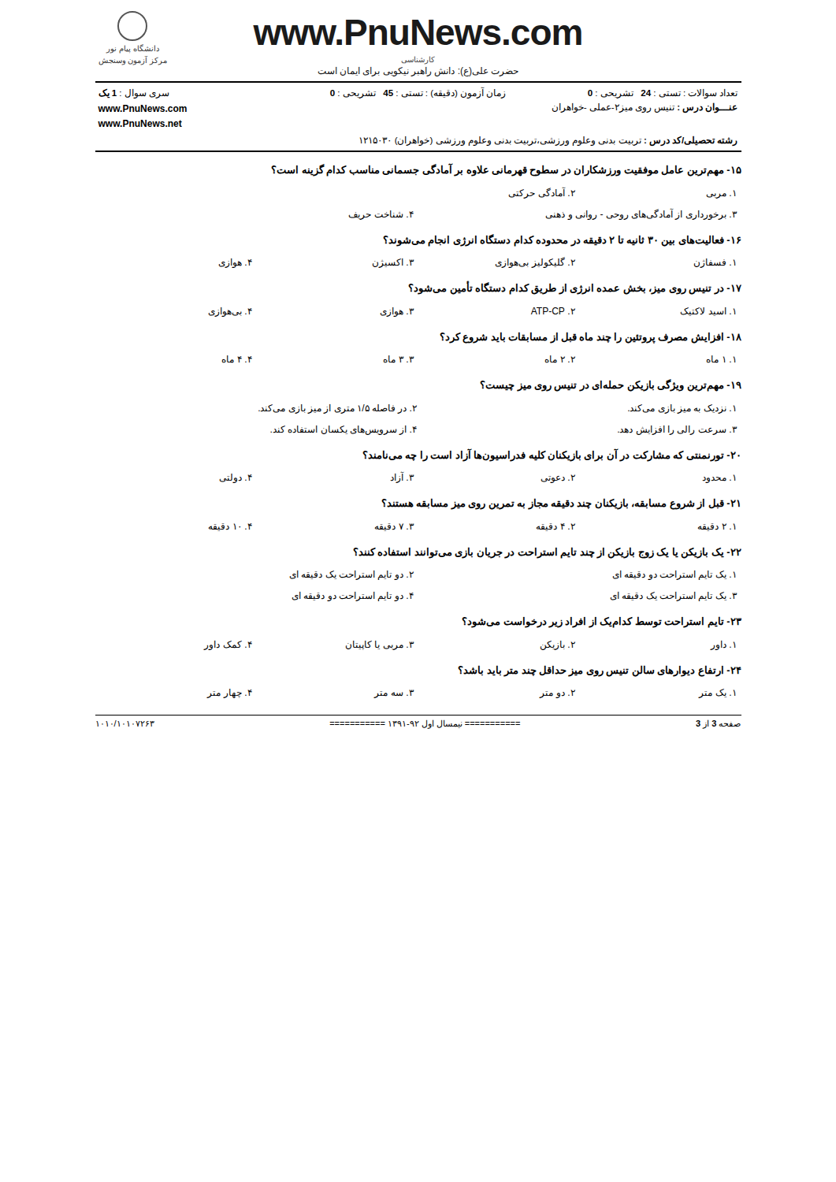دانشگاه پیام نور
مرکز آزمون وسنجش
www. PnuNews. com
کارشناسی حضرت علی(ع): دانش راهبر نیکویی برای ایمان است
| تعداد سوالات : تستی : 24 تشریحی : 0 | زمان آزمون (دقیقه) : تستی : 45 تشریحی : 0 | سری سوال : 1 یک |
| عنـــوان درس : تنیس روی میز۲-عملی -خواهران | www.PnuNews.com www.PnuNews.net |
| رشته تحصیلی/کد درس : تربیت بدنی وعلوم ورزشی،تربیت بدنی وعلوم ورزشی (خواهران) ۱۲۱۵۰۳۰ |
۱۵- مهم‌ترین عامل موفقیت ورزشکاران در سطوح قهرمانی علاوه بر آمادگی جسمانی مناسب کدام گزینه است؟
| ۱. مربی | ۲. آمادگی حرکتی | | |
| ۳. برخورداری از آمادگی‌های روحی - روانی و ذهنی | ۴. شناخت حریف |
۱۶- فعالیت‌های بین ۳۰ ثانیه تا ۲ دقیقه در محدوده کدام دستگاه انرژی انجام می‌شوند؟
| ۱. فسفاژن | ۲. گلیکولیز بی‌هوازی | ۳. اکسیژن | ۴. هوازی |
۱۷- در تنیس روی میز، بخش عمده انرژی از طریق کدام دستگاه تأمین می‌شود؟
| ۱. اسید لاکتیک | ۲. ATP-CP | ۳. هوازی | ۴. بی‌هوازی |
۱۸- افزایش مصرف پروتئین را چند ماه قبل از مسابقات باید شروع کرد؟
| ۱. ۱ ماه | ۲. ۲ ماه | ۳. ۳ ماه | ۴. ۴ ماه |
۱۹- مهم‌ترین ویژگی بازیکن حمله‌ای در تنیس روی میز چیست؟
| ۱. نزدیک به میز بازی می‌کند. | ۲. در فاصله ۱/۵ متری از میز بازی می‌کند. |
| ۳. سرعت رالی را افزایش دهد. | ۴. از سرویس‌های یکسان استفاده کند. |
۲۰- تورنمنتی که مشارکت در آن برای بازیکنان کلیه فدراسیون‌ها آزاد است را چه می‌نامند؟
| ۱. محدود | ۲. دعوتی | ۳. آزاد | ۴. دولتی |
۲۱- قبل از شروع مسابقه، بازیکنان چند دقیقه مجاز به تمرین روی میز مسابقه هستند؟
| ۱. ۲ دقیقه | ۲. ۴ دقیقه | ۳. ۷ دقیقه | ۴. ۱۰ دقیقه |
۲۲- یک بازیکن یا یک زوج بازیکن از چند تایم استراحت در جریان بازی می‌توانند استفاده کنند؟
| ۱. یک تایم استراحت دو دقیقه ای | ۲. دو تایم استراحت یک دقیقه ای |
| ۳. یک تایم استراحت یک دقیقه ای | ۴. دو تایم استراحت دو دقیقه ای |
۲۳- تایم استراحت توسط کدام‌یک از افراد زیر درخواست می‌شود؟
| ۱. داور | ۲. بازیکن | ۳. مربی یا کاپیتان | ۴. کمک داور |
۲۴- ارتفاع دیوارهای سالن تنیس روی میز حداقل چند متر باید باشد؟
| ۱. یک متر | ۲. دو متر | ۳. سه متر | ۴. چهار متر |
صفحه 3 از 3
=========== نیمسال اول ۹۲-۱۳۹۱ ===========
۱۰۱۰/۱۰۱۰۷۲۶۳